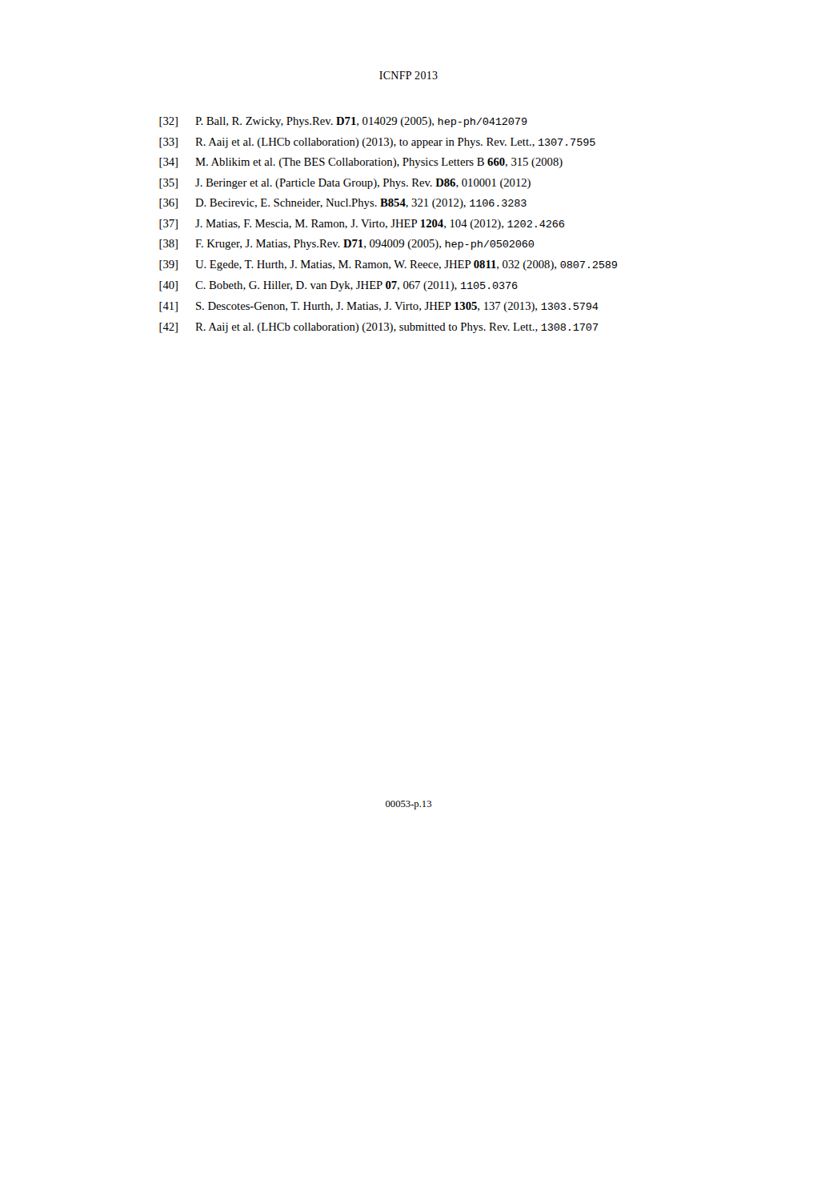ICNFP 2013
[32] P. Ball, R. Zwicky, Phys.Rev. D71, 014029 (2005), hep-ph/0412079
[33] R. Aaij et al. (LHCb collaboration) (2013), to appear in Phys. Rev. Lett., 1307.7595
[34] M. Ablikim et al. (The BES Collaboration), Physics Letters B 660, 315 (2008)
[35] J. Beringer et al. (Particle Data Group), Phys. Rev. D86, 010001 (2012)
[36] D. Becirevic, E. Schneider, Nucl.Phys. B854, 321 (2012), 1106.3283
[37] J. Matias, F. Mescia, M. Ramon, J. Virto, JHEP 1204, 104 (2012), 1202.4266
[38] F. Kruger, J. Matias, Phys.Rev. D71, 094009 (2005), hep-ph/0502060
[39] U. Egede, T. Hurth, J. Matias, M. Ramon, W. Reece, JHEP 0811, 032 (2008), 0807.2589
[40] C. Bobeth, G. Hiller, D. van Dyk, JHEP 07, 067 (2011), 1105.0376
[41] S. Descotes-Genon, T. Hurth, J. Matias, J. Virto, JHEP 1305, 137 (2013), 1303.5794
[42] R. Aaij et al. (LHCb collaboration) (2013), submitted to Phys. Rev. Lett., 1308.1707
00053-p.13